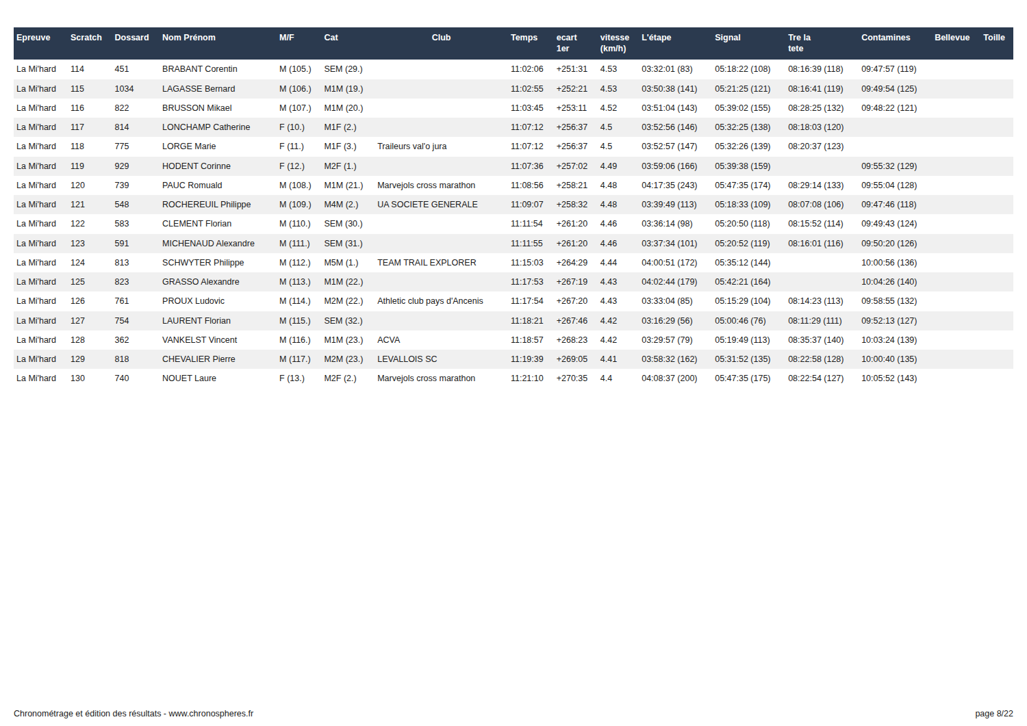| Epreuve | Scratch | Dossard | Nom Prénom | M/F | Cat | Club | Temps | ecart 1er | vitesse (km/h) | L'étape | Signal | Tre la tete | Contamines | Bellevue | Toille |
| --- | --- | --- | --- | --- | --- | --- | --- | --- | --- | --- | --- | --- | --- | --- | --- |
| La Mi'hard | 114 | 451 | BRABANT Corentin | M (105.) | SEM (29.) | | 11:02:06 | +251:31 | 4.53 | 03:32:01 (83) | 05:18:22 (108) | 08:16:39 (118) | 09:47:57 (119) | | |
| La Mi'hard | 115 | 1034 | LAGASSE Bernard | M (106.) | M1M (19.) | | 11:02:55 | +252:21 | 4.53 | 03:50:38 (141) | 05:21:25 (121) | 08:16:41 (119) | 09:49:54 (125) | | |
| La Mi'hard | 116 | 822 | BRUSSON Mikael | M (107.) | M1M (20.) | | 11:03:45 | +253:11 | 4.52 | 03:51:04 (143) | 05:39:02 (155) | 08:28:25 (132) | 09:48:22 (121) | | |
| La Mi'hard | 117 | 814 | LONCHAMP Catherine | F (10.) | M1F (2.) | | 11:07:12 | +256:37 | 4.5 | 03:52:56 (146) | 05:32:25 (138) | 08:18:03 (120) | | | |
| La Mi'hard | 118 | 775 | LORGE Marie | F (11.) | M1F (3.) | Traileurs val'o jura | 11:07:12 | +256:37 | 4.5 | 03:52:57 (147) | 05:32:26 (139) | 08:20:37 (123) | | | |
| La Mi'hard | 119 | 929 | HODENT Corinne | F (12.) | M2F (1.) | | 11:07:36 | +257:02 | 4.49 | 03:59:06 (166) | 05:39:38 (159) | | 09:55:32 (129) | | |
| La Mi'hard | 120 | 739 | PAUC Romuald | M (108.) | M1M (21.) | Marvejols cross marathon | 11:08:56 | +258:21 | 4.48 | 04:17:35 (243) | 05:47:35 (174) | 08:29:14 (133) | 09:55:04 (128) | | |
| La Mi'hard | 121 | 548 | ROCHEREUIL Philippe | M (109.) | M4M (2.) | UA SOCIETE GENERALE | 11:09:07 | +258:32 | 4.48 | 03:39:49 (113) | 05:18:33 (109) | 08:07:08 (106) | 09:47:46 (118) | | |
| La Mi'hard | 122 | 583 | CLEMENT Florian | M (110.) | SEM (30.) | | 11:11:54 | +261:20 | 4.46 | 03:36:14 (98) | 05:20:50 (118) | 08:15:52 (114) | 09:49:43 (124) | | |
| La Mi'hard | 123 | 591 | MICHENAUD Alexandre | M (111.) | SEM (31.) | | 11:11:55 | +261:20 | 4.46 | 03:37:34 (101) | 05:20:52 (119) | 08:16:01 (116) | 09:50:20 (126) | | |
| La Mi'hard | 124 | 813 | SCHWYTER Philippe | M (112.) | M5M (1.) | TEAM TRAIL EXPLORER | 11:15:03 | +264:29 | 4.44 | 04:00:51 (172) | 05:35:12 (144) | | 10:00:56 (136) | | |
| La Mi'hard | 125 | 823 | GRASSO Alexandre | M (113.) | M1M (22.) | | 11:17:53 | +267:19 | 4.43 | 04:02:44 (179) | 05:42:21 (164) | | 10:04:26 (140) | | |
| La Mi'hard | 126 | 761 | PROUX Ludovic | M (114.) | M2M (22.) | Athletic club pays d'Ancenis | 11:17:54 | +267:20 | 4.43 | 03:33:04 (85) | 05:15:29 (104) | 08:14:23 (113) | 09:58:55 (132) | | |
| La Mi'hard | 127 | 754 | LAURENT Florian | M (115.) | SEM (32.) | | 11:18:21 | +267:46 | 4.42 | 03:16:29 (56) | 05:00:46 (76) | 08:11:29 (111) | 09:52:13 (127) | | |
| La Mi'hard | 128 | 362 | VANKELST Vincent | M (116.) | M1M (23.) | ACVA | 11:18:57 | +268:23 | 4.42 | 03:29:57 (79) | 05:19:49 (113) | 08:35:37 (140) | 10:03:24 (139) | | |
| La Mi'hard | 129 | 818 | CHEVALIER Pierre | M (117.) | M2M (23.) | LEVALLOIS SC | 11:19:39 | +269:05 | 4.41 | 03:58:32 (162) | 05:31:52 (135) | 08:22:58 (128) | 10:00:40 (135) | | |
| La Mi'hard | 130 | 740 | NOUET Laure | F (13.) | M2F (2.) | Marvejols cross marathon | 11:21:10 | +270:35 | 4.4 | 04:08:37 (200) | 05:47:35 (175) | 08:22:54 (127) | 10:05:52 (143) | | |
Chronométrage et édition des résultats - www.chronospheres.fr page 8/22